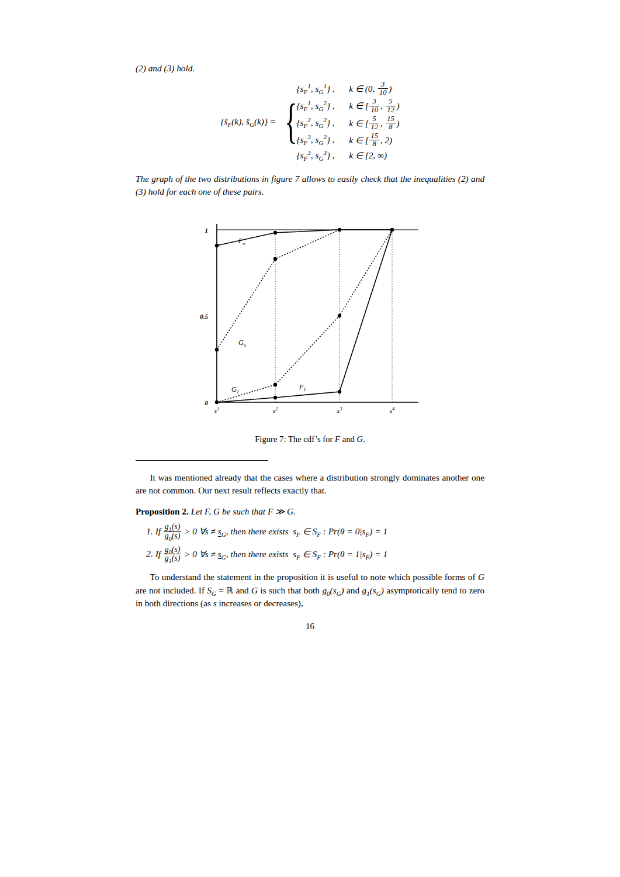(2) and (3) hold.
{ŝF(k), ŝG(k)} = {
| {s F 1 , s G 1 } , | k ∈ (0, 3 10 ) |
| {s F 1 , s G 2 } , | k ∈ [ 3 10 , 5 12 ) |
| {s F 2 , s G 2 } , | k ∈ [ 5 12 , 15 8 ) |
| {s F 3 , s G 2 } , | k ∈ [ 15 8 , 2) |
| {s F 3 , s G 3 } , | k ∈ [2, ∞) |
The graph of the two distributions in figure 7 allows to easily check that the inequalities (2) and (3) hold for each one of these pairs.
1 0.5 0 s1 s2 s3 s4 Fo Go G1 F1
Figure 7: The cdf’s for F and G.
It was mentioned already that the cases where a distribution strongly dominates another one are not common. Our next result reflects exactly that.
Proposition 2. Let F, G be such that F ≫ G.
If g1(s) g0(s) > 0 ∀s ≠ sG, then there exists sF ∈ SF : Pr(θ = 0|sF) = 1
If g0(s) g1(s) > 0 ∀s ≠ sG, then there exists sF ∈ SF : Pr(θ = 1|sF) = 1
To understand the statement in the proposition it is useful to note which possible forms of G are not included. If SG = ℝ and G is such that both g0(sG) and g1(sG) asymptotically tend to zero in both directions (as s increases or decreases),
16